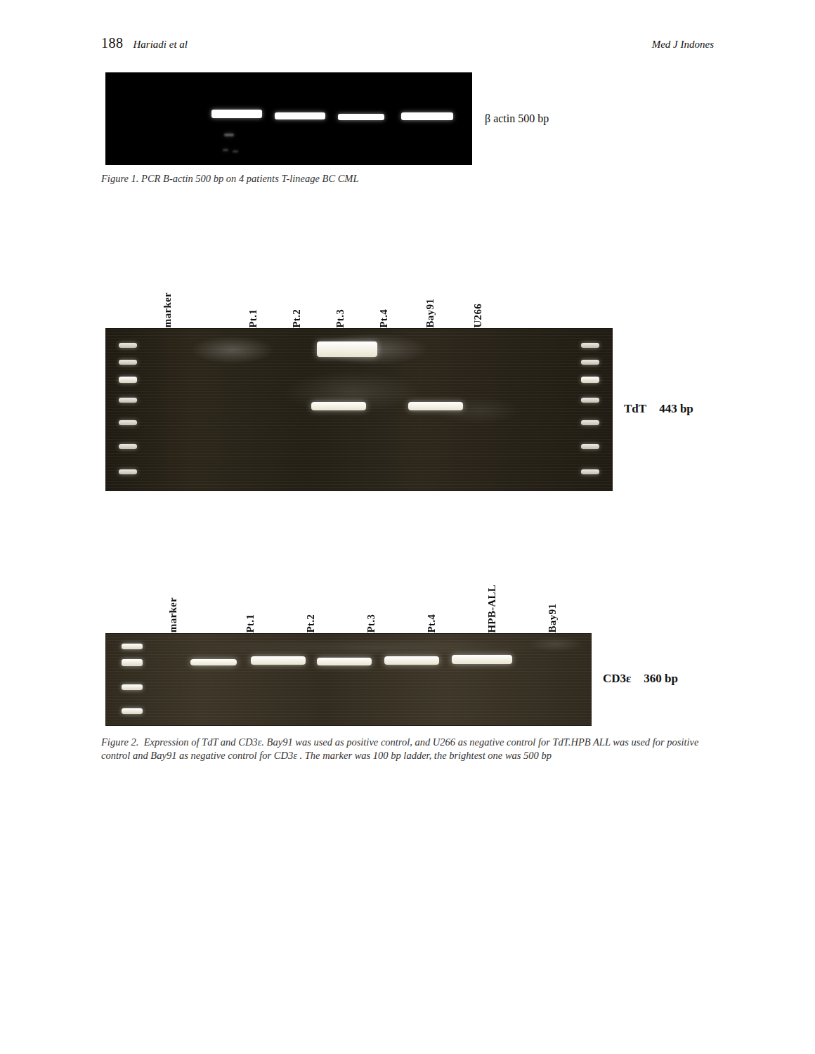188 Hariadi et al
Med J Indones
β actin 500 bp
Figure 1. PCR B-actin 500 bp on 4 patients T-lineage BC CML
marker Pt.1 Pt.2 Pt.3 Pt.4 Bay91 U266
TdT 443 bp
marker Pt.1 Pt.2 Pt.3 Pt.4 HPB-ALL Bay91
CD3ε 360 bp
Figure 2. Expression of TdT and CD3ε. Bay91 was used as positive control, and U266 as negative control for TdT.HPB ALL was used for positive control and Bay91 as negative control for CD3ε . The marker was 100 bp ladder, the brightest one was 500 bp